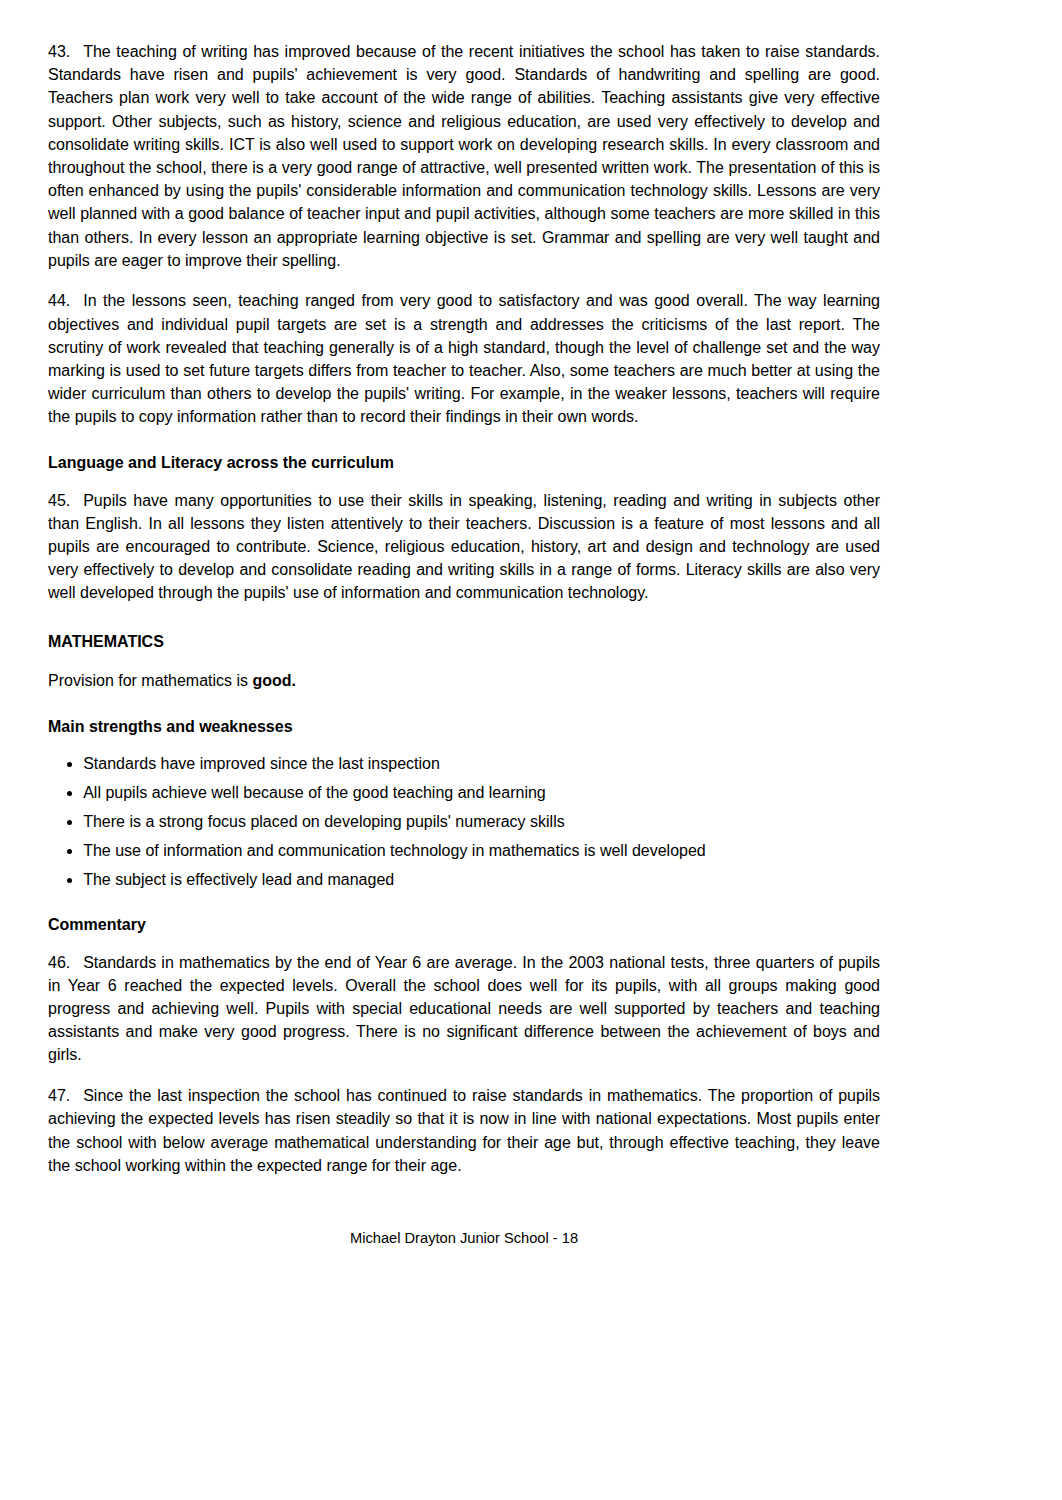43. The teaching of writing has improved because of the recent initiatives the school has taken to raise standards. Standards have risen and pupils' achievement is very good. Standards of handwriting and spelling are good. Teachers plan work very well to take account of the wide range of abilities. Teaching assistants give very effective support. Other subjects, such as history, science and religious education, are used very effectively to develop and consolidate writing skills. ICT is also well used to support work on developing research skills. In every classroom and throughout the school, there is a very good range of attractive, well presented written work. The presentation of this is often enhanced by using the pupils' considerable information and communication technology skills. Lessons are very well planned with a good balance of teacher input and pupil activities, although some teachers are more skilled in this than others. In every lesson an appropriate learning objective is set. Grammar and spelling are very well taught and pupils are eager to improve their spelling.
44. In the lessons seen, teaching ranged from very good to satisfactory and was good overall. The way learning objectives and individual pupil targets are set is a strength and addresses the criticisms of the last report. The scrutiny of work revealed that teaching generally is of a high standard, though the level of challenge set and the way marking is used to set future targets differs from teacher to teacher. Also, some teachers are much better at using the wider curriculum than others to develop the pupils' writing. For example, in the weaker lessons, teachers will require the pupils to copy information rather than to record their findings in their own words.
Language and Literacy across the curriculum
45. Pupils have many opportunities to use their skills in speaking, listening, reading and writing in subjects other than English. In all lessons they listen attentively to their teachers. Discussion is a feature of most lessons and all pupils are encouraged to contribute. Science, religious education, history, art and design and technology are used very effectively to develop and consolidate reading and writing skills in a range of forms. Literacy skills are also very well developed through the pupils' use of information and communication technology.
MATHEMATICS
Provision for mathematics is good.
Main strengths and weaknesses
Standards have improved since the last inspection
All pupils achieve well because of the good teaching and learning
There is a strong focus placed on developing pupils' numeracy skills
The use of information and communication technology in mathematics is well developed
The subject is effectively lead and managed
Commentary
46. Standards in mathematics by the end of Year 6 are average. In the 2003 national tests, three quarters of pupils in Year 6 reached the expected levels. Overall the school does well for its pupils, with all groups making good progress and achieving well. Pupils with special educational needs are well supported by teachers and teaching assistants and make very good progress. There is no significant difference between the achievement of boys and girls.
47. Since the last inspection the school has continued to raise standards in mathematics. The proportion of pupils achieving the expected levels has risen steadily so that it is now in line with national expectations. Most pupils enter the school with below average mathematical understanding for their age but, through effective teaching, they leave the school working within the expected range for their age.
Michael Drayton Junior School - 18